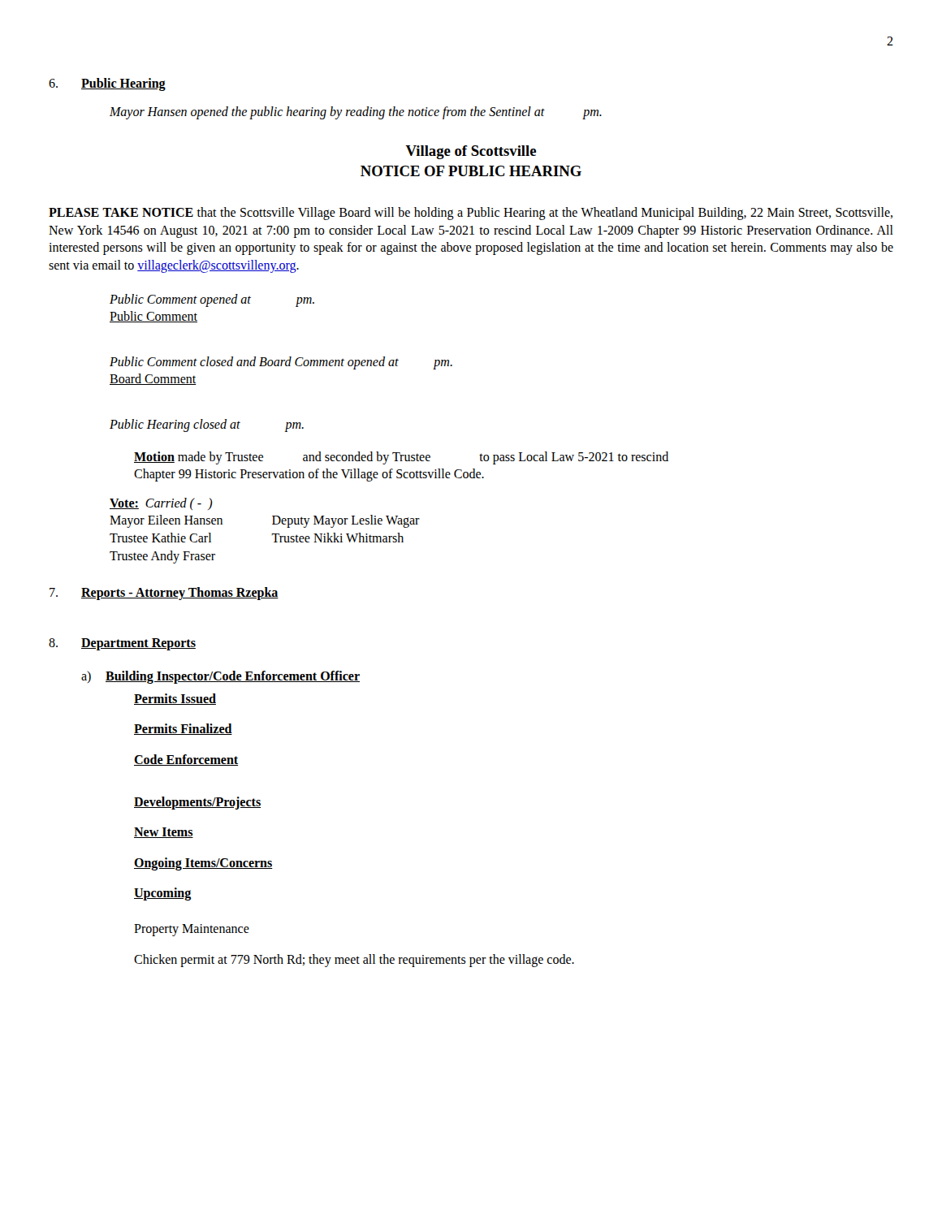2
6.
Public Hearing
Mayor Hansen opened the public hearing by reading the notice from the Sentinel at pm.
Village of Scottsville
NOTICE OF PUBLIC HEARING
PLEASE TAKE NOTICE that the Scottsville Village Board will be holding a Public Hearing at the Wheatland Municipal Building, 22 Main Street, Scottsville, New York 14546 on August 10, 2021 at 7:00 pm to consider Local Law 5-2021 to rescind Local Law 1-2009 Chapter 99 Historic Preservation Ordinance. All interested persons will be given an opportunity to speak for or against the above proposed legislation at the time and location set herein. Comments may also be sent via email to villageclerk@scottsvilleny.org.
Public Comment opened at pm.
Public Comment
Public Comment closed and Board Comment opened at pm.
Board Comment
Public Hearing closed at pm.
Motion made by Trustee and seconded by Trustee to pass Local Law 5-2021 to rescind
Chapter 99 Historic Preservation of the Village of Scottsville Code.
Vote: Carried ( - )
| Mayor Eileen Hansen | Deputy Mayor Leslie Wagar |
| Trustee Kathie Carl | Trustee Nikki Whitmarsh |
| Trustee Andy Fraser | |
7.
Reports - Attorney Thomas Rzepka
8.
Department Reports
a)
Building Inspector/Code Enforcement Officer
Permits Issued
Permits Finalized
Code Enforcement
Developments/Projects
New Items
Ongoing Items/Concerns
Upcoming
Property Maintenance
Chicken permit at 779 North Rd; they meet all the requirements per the village code.